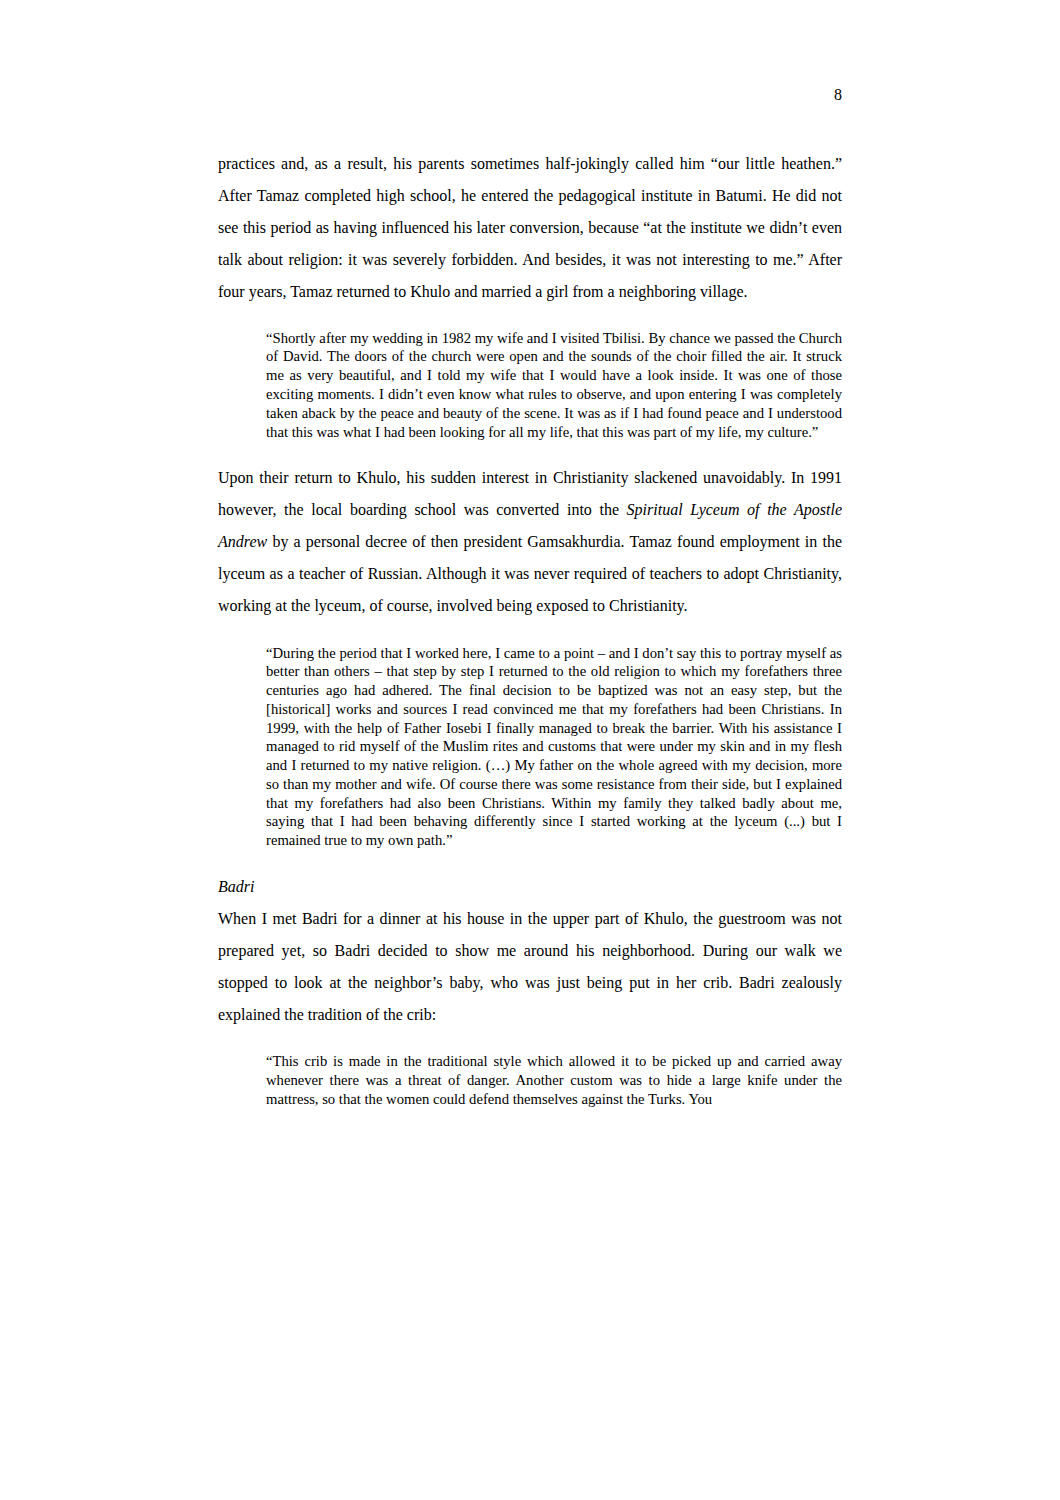8
practices and, as a result, his parents sometimes half-jokingly called him “our little heathen.” After Tamaz completed high school, he entered the pedagogical institute in Batumi. He did not see this period as having influenced his later conversion, because “at the institute we didn’t even talk about religion: it was severely forbidden. And besides, it was not interesting to me.” After four years, Tamaz returned to Khulo and married a girl from a neighboring village.
“Shortly after my wedding in 1982 my wife and I visited Tbilisi. By chance we passed the Church of David. The doors of the church were open and the sounds of the choir filled the air. It struck me as very beautiful, and I told my wife that I would have a look inside. It was one of those exciting moments. I didn’t even know what rules to observe, and upon entering I was completely taken aback by the peace and beauty of the scene. It was as if I had found peace and I understood that this was what I had been looking for all my life, that this was part of my life, my culture.”
Upon their return to Khulo, his sudden interest in Christianity slackened unavoidably. In 1991 however, the local boarding school was converted into the Spiritual Lyceum of the Apostle Andrew by a personal decree of then president Gamsakhurdia. Tamaz found employment in the lyceum as a teacher of Russian. Although it was never required of teachers to adopt Christianity, working at the lyceum, of course, involved being exposed to Christianity.
“During the period that I worked here, I came to a point – and I don’t say this to portray myself as better than others – that step by step I returned to the old religion to which my forefathers three centuries ago had adhered. The final decision to be baptized was not an easy step, but the [historical] works and sources I read convinced me that my forefathers had been Christians. In 1999, with the help of Father Iosebi I finally managed to break the barrier. With his assistance I managed to rid myself of the Muslim rites and customs that were under my skin and in my flesh and I returned to my native religion. (…) My father on the whole agreed with my decision, more so than my mother and wife. Of course there was some resistance from their side, but I explained that my forefathers had also been Christians. Within my family they talked badly about me, saying that I had been behaving differently since I started working at the lyceum (...) but I remained true to my own path.”
Badri
When I met Badri for a dinner at his house in the upper part of Khulo, the guestroom was not prepared yet, so Badri decided to show me around his neighborhood. During our walk we stopped to look at the neighbor’s baby, who was just being put in her crib. Badri zealously explained the tradition of the crib:
“This crib is made in the traditional style which allowed it to be picked up and carried away whenever there was a threat of danger. Another custom was to hide a large knife under the mattress, so that the women could defend themselves against the Turks. You